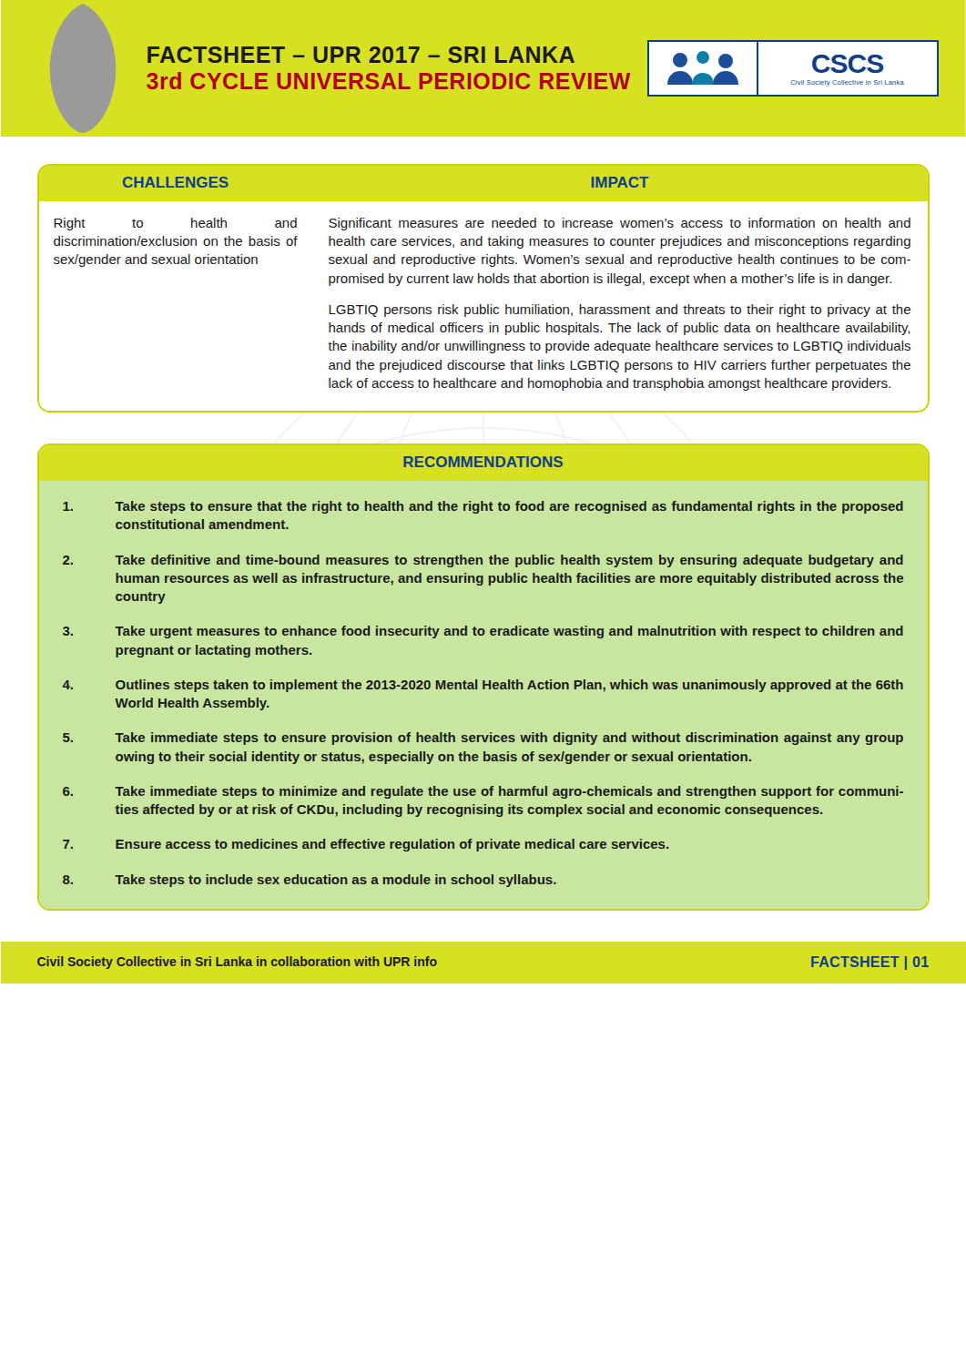FACTSHEET – UPR 2017 – SRI LANKA
3rd CYCLE UNIVERSAL PERIODIC REVIEW
CSCS
Civil Society Collective in Sri Lanka
CHALLENGES
IMPACT
Right to health and discrimination/exclusion on the basis of sex/gender and sexual orientation
Significant measures are needed to increase women’s access to information on health and health care services, and taking measures to counter prejudices and misconceptions regarding sexual and reproductive rights. Women’s sexual and reproductive health continues to be compromised by current law holds that abortion is illegal, except when a mother’s life is in danger.
LGBTIQ persons risk public humiliation, harassment and threats to their right to privacy at the hands of medical officers in public hospitals. The lack of public data on healthcare availability, the inability and/or unwillingness to provide adequate healthcare services to LGBTIQ individuals and the prejudiced discourse that links LGBTIQ persons to HIV carriers further perpetuates the lack of access to healthcare and homophobia and transphobia amongst healthcare providers.
RECOMMENDATIONS
Take steps to ensure that the right to health and the right to food are recognised as fundamental rights in the proposed constitutional amendment.
Take definitive and time-bound measures to strengthen the public health system by ensuring adequate budgetary and human resources as well as infrastructure, and ensuring public health facilities are more equitably distributed across the country
Take urgent measures to enhance food insecurity and to eradicate wasting and malnutrition with respect to children and pregnant or lactating mothers.
Outlines steps taken to implement the 2013-2020 Mental Health Action Plan, which was unanimously approved at the 66th World Health Assembly.
Take immediate steps to ensure provision of health services with dignity and without discrimination against any group owing to their social identity or status, especially on the basis of sex/gender or sexual orientation.
Take immediate steps to minimize and regulate the use of harmful agro-chemicals and strengthen support for communities affected by or at risk of CKDu, including by recognising its complex social and economic consequences.
Ensure access to medicines and effective regulation of private medical care services.
Take steps to include sex education as a module in school syllabus.
Civil Society Collective in Sri Lanka in collaboration with UPR info
FACTSHEET | 01